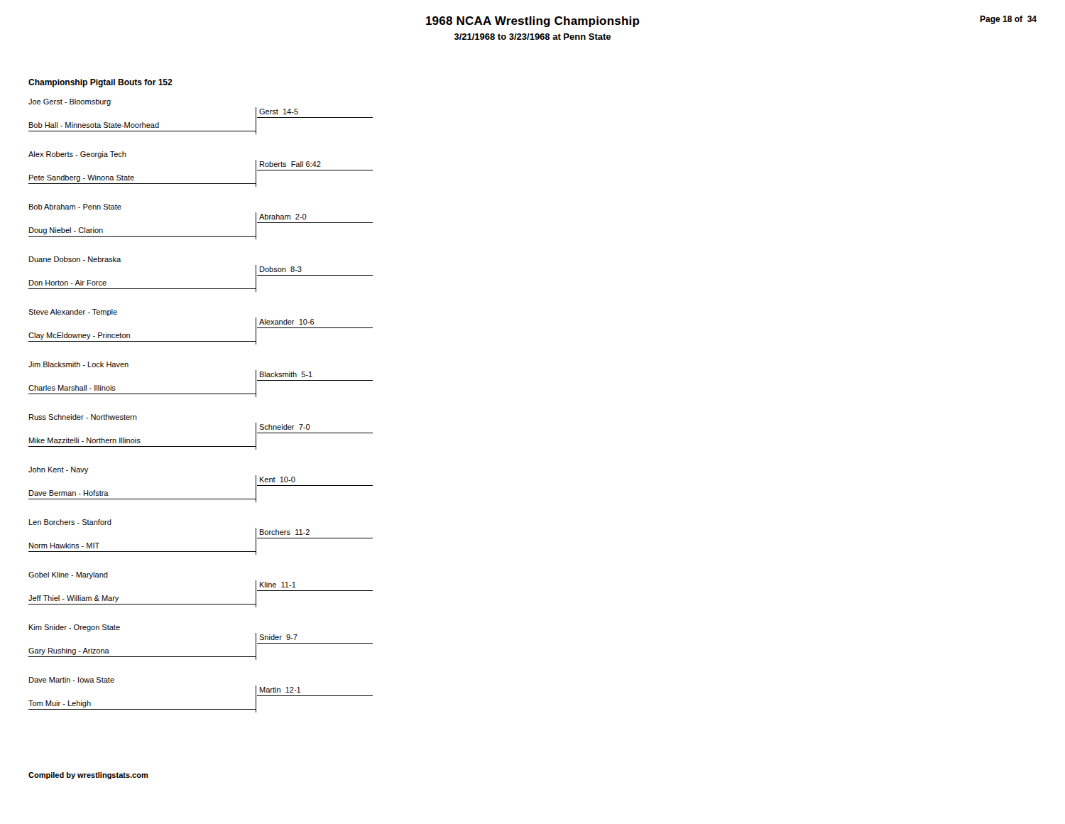Page 18 of 34
1968 NCAA Wrestling Championship
3/21/1968 to 3/23/1968 at Penn State
Championship Pigtail Bouts for 152
Joe Gerst - Bloomsburg
Bob Hall - Minnesota State-Moorhead
Gerst 14-5
Alex Roberts - Georgia Tech
Pete Sandberg - Winona State
Roberts Fall 6:42
Bob Abraham - Penn State
Doug Niebel - Clarion
Abraham 2-0
Duane Dobson - Nebraska
Don Horton - Air Force
Dobson 8-3
Steve Alexander - Temple
Clay McEldowney - Princeton
Alexander 10-6
Jim Blacksmith - Lock Haven
Charles Marshall - Illinois
Blacksmith 5-1
Russ Schneider - Northwestern
Mike Mazzitelli - Northern Illinois
Schneider 7-0
John Kent - Navy
Dave Berman - Hofstra
Kent 10-0
Len Borchers - Stanford
Norm Hawkins - MIT
Borchers 11-2
Gobel Kline - Maryland
Jeff Thiel - William & Mary
Kline 11-1
Kim Snider - Oregon State
Gary Rushing - Arizona
Snider 9-7
Dave Martin - Iowa State
Tom Muir - Lehigh
Martin 12-1
Compiled by wrestlingstats.com